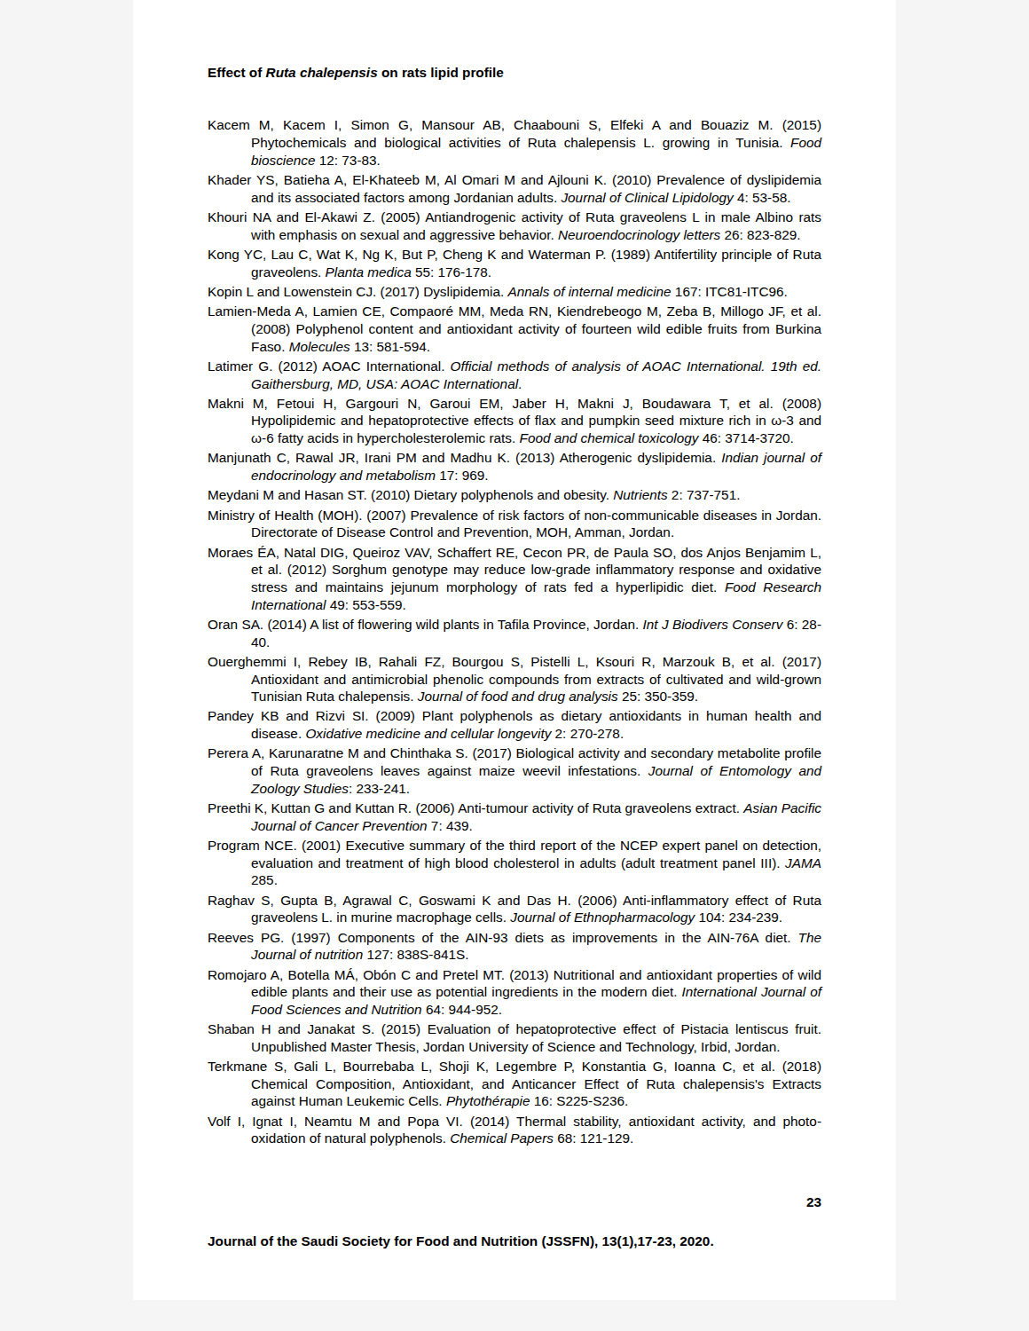Effect of Ruta chalepensis on rats lipid profile
Kacem M, Kacem I, Simon G, Mansour AB, Chaabouni S, Elfeki A and Bouaziz M. (2015) Phytochemicals and biological activities of Ruta chalepensis L. growing in Tunisia. Food bioscience 12: 73-83.
Khader YS, Batieha A, El-Khateeb M, Al Omari M and Ajlouni K. (2010) Prevalence of dyslipidemia and its associated factors among Jordanian adults. Journal of Clinical Lipidology 4: 53-58.
Khouri NA and El-Akawi Z. (2005) Antiandrogenic activity of Ruta graveolens L in male Albino rats with emphasis on sexual and aggressive behavior. Neuroendocrinology letters 26: 823-829.
Kong YC, Lau C, Wat K, Ng K, But P, Cheng K and Waterman P. (1989) Antifertility principle of Ruta graveolens. Planta medica 55: 176-178.
Kopin L and Lowenstein CJ. (2017) Dyslipidemia. Annals of internal medicine 167: ITC81-ITC96.
Lamien-Meda A, Lamien CE, Compaoré MM, Meda RN, Kiendrebeogo M, Zeba B, Millogo JF, et al. (2008) Polyphenol content and antioxidant activity of fourteen wild edible fruits from Burkina Faso. Molecules 13: 581-594.
Latimer G. (2012) AOAC International. Official methods of analysis of AOAC International. 19th ed. Gaithersburg, MD, USA: AOAC International.
Makni M, Fetoui H, Gargouri N, Garoui EM, Jaber H, Makni J, Boudawara T, et al. (2008) Hypolipidemic and hepatoprotective effects of flax and pumpkin seed mixture rich in ω-3 and ω-6 fatty acids in hypercholesterolemic rats. Food and chemical toxicology 46: 3714-3720.
Manjunath C, Rawal JR, Irani PM and Madhu K. (2013) Atherogenic dyslipidemia. Indian journal of endocrinology and metabolism 17: 969.
Meydani M and Hasan ST. (2010) Dietary polyphenols and obesity. Nutrients 2: 737-751.
Ministry of Health (MOH). (2007) Prevalence of risk factors of non-communicable diseases in Jordan. Directorate of Disease Control and Prevention, MOH, Amman, Jordan.
Moraes ÉA, Natal DIG, Queiroz VAV, Schaffert RE, Cecon PR, de Paula SO, dos Anjos Benjamim L, et al. (2012) Sorghum genotype may reduce low-grade inflammatory response and oxidative stress and maintains jejunum morphology of rats fed a hyperlipidic diet. Food Research International 49: 553-559.
Oran SA. (2014) A list of flowering wild plants in Tafila Province, Jordan. Int J Biodivers Conserv 6: 28-40.
Ouerghemmi I, Rebey IB, Rahali FZ, Bourgou S, Pistelli L, Ksouri R, Marzouk B, et al. (2017) Antioxidant and antimicrobial phenolic compounds from extracts of cultivated and wild-grown Tunisian Ruta chalepensis. Journal of food and drug analysis 25: 350-359.
Pandey KB and Rizvi SI. (2009) Plant polyphenols as dietary antioxidants in human health and disease. Oxidative medicine and cellular longevity 2: 270-278.
Perera A, Karunaratne M and Chinthaka S. (2017) Biological activity and secondary metabolite profile of Ruta graveolens leaves against maize weevil infestations. Journal of Entomology and Zoology Studies: 233-241.
Preethi K, Kuttan G and Kuttan R. (2006) Anti-tumour activity of Ruta graveolens extract. Asian Pacific Journal of Cancer Prevention 7: 439.
Program NCE. (2001) Executive summary of the third report of the NCEP expert panel on detection, evaluation and treatment of high blood cholesterol in adults (adult treatment panel III). JAMA 285.
Raghav S, Gupta B, Agrawal C, Goswami K and Das H. (2006) Anti-inflammatory effect of Ruta graveolens L. in murine macrophage cells. Journal of Ethnopharmacology 104: 234-239.
Reeves PG. (1997) Components of the AIN-93 diets as improvements in the AIN-76A diet. The Journal of nutrition 127: 838S-841S.
Romojaro A, Botella MÁ, Obón C and Pretel MT. (2013) Nutritional and antioxidant properties of wild edible plants and their use as potential ingredients in the modern diet. International Journal of Food Sciences and Nutrition 64: 944-952.
Shaban H and Janakat S. (2015) Evaluation of hepatoprotective effect of Pistacia lentiscus fruit. Unpublished Master Thesis, Jordan University of Science and Technology, Irbid, Jordan.
Terkmane S, Gali L, Bourrebaba L, Shoji K, Legembre P, Konstantia G, Ioanna C, et al. (2018) Chemical Composition, Antioxidant, and Anticancer Effect of Ruta chalepensis's Extracts against Human Leukemic Cells. Phytothérapie 16: S225-S236.
Volf I, Ignat I, Neamtu M and Popa VI. (2014) Thermal stability, antioxidant activity, and photo-oxidation of natural polyphenols. Chemical Papers 68: 121-129.
23
Journal of the Saudi Society for Food and Nutrition (JSSFN), 13(1),17-23, 2020.